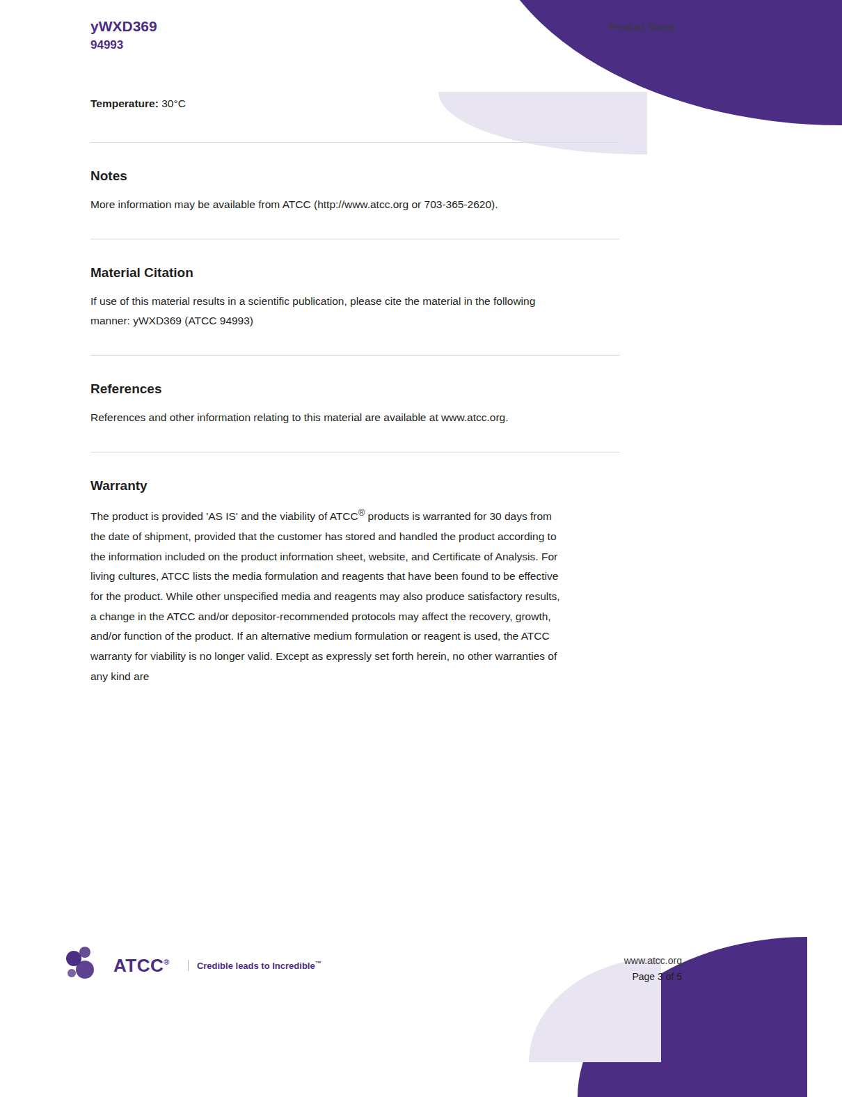yWXD369
94993
Product Sheet
Temperature: 30°C
Notes
More information may be available from ATCC (http://www.atcc.org or 703-365-2620).
Material Citation
If use of this material results in a scientific publication, please cite the material in the following manner: yWXD369 (ATCC 94993)
References
References and other information relating to this material are available at www.atcc.org.
Warranty
The product is provided 'AS IS' and the viability of ATCC® products is warranted for 30 days from the date of shipment, provided that the customer has stored and handled the product according to the information included on the product information sheet, website, and Certificate of Analysis. For living cultures, ATCC lists the media formulation and reagents that have been found to be effective for the product. While other unspecified media and reagents may also produce satisfactory results, a change in the ATCC and/or depositor-recommended protocols may affect the recovery, growth, and/or function of the product. If an alternative medium formulation or reagent is used, the ATCC warranty for viability is no longer valid. Except as expressly set forth herein, no other warranties of any kind are
ATCC®
Credible leads to Incredible™
www.atcc.org
Page 3 of 5